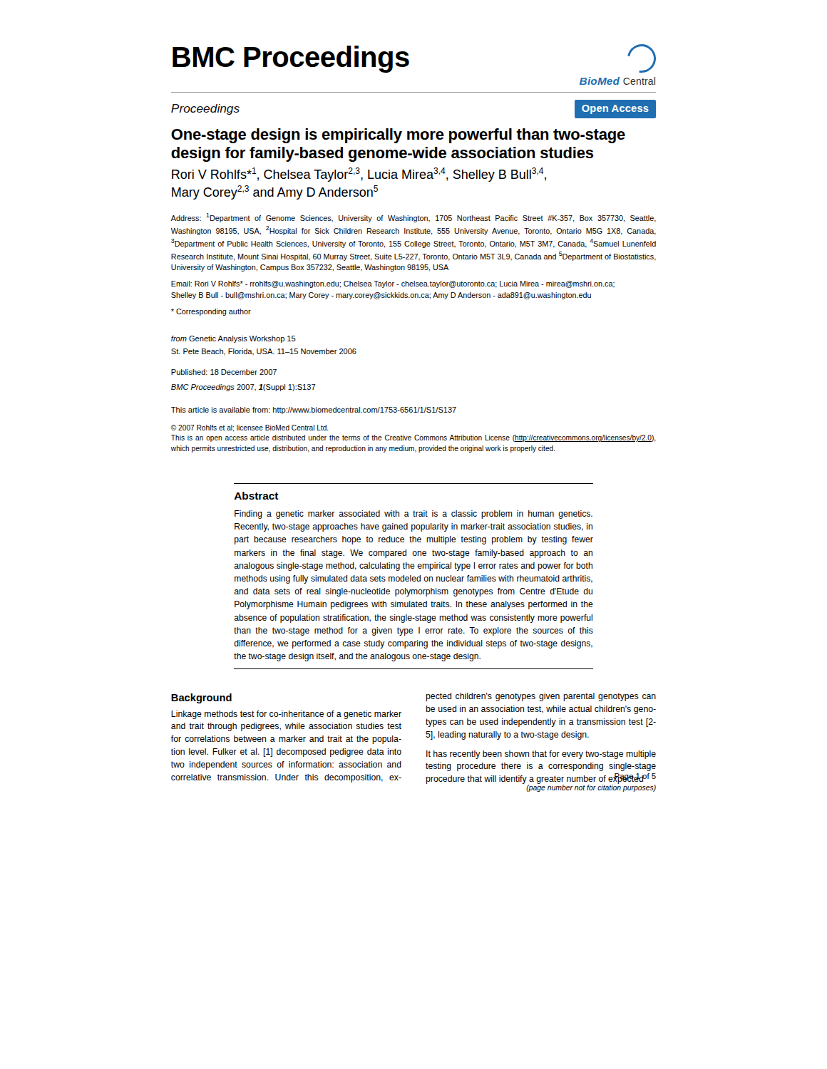BMC Proceedings
BioMed Central
Proceedings
Open Access
One-stage design is empirically more powerful than two-stage design for family-based genome-wide association studies
Rori V Rohlfs*1, Chelsea Taylor2,3, Lucia Mirea3,4, Shelley B Bull3,4,
Mary Corey2,3 and Amy D Anderson5
Address: 1Department of Genome Sciences, University of Washington, 1705 Northeast Pacific Street #K-357, Box 357730, Seattle, Washington 98195, USA, 2Hospital for Sick Children Research Institute, 555 University Avenue, Toronto, Ontario M5G 1X8, Canada, 3Department of Public Health Sciences, University of Toronto, 155 College Street, Toronto, Ontario, M5T 3M7, Canada, 4Samuel Lunenfeld Research Institute, Mount Sinai Hospital, 60 Murray Street, Suite L5-227, Toronto, Ontario M5T 3L9, Canada and 5Department of Biostatistics, University of Washington, Campus Box 357232, Seattle, Washington 98195, USA
Email: Rori V Rohlfs* - rrohlfs@u.washington.edu; Chelsea Taylor - chelsea.taylor@utoronto.ca; Lucia Mirea - mirea@mshri.on.ca;
Shelley B Bull - bull@mshri.on.ca; Mary Corey - mary.corey@sickkids.on.ca; Amy D Anderson - ada891@u.washington.edu
* Corresponding author
from Genetic Analysis Workshop 15
St. Pete Beach, Florida, USA. 11–15 November 2006
Published: 18 December 2007
BMC Proceedings 2007, 1(Suppl 1):S137
This article is available from: http://www.biomedcentral.com/1753-6561/1/S1/S137
© 2007 Rohlfs et al; licensee BioMed Central Ltd.
This is an open access article distributed under the terms of the Creative Commons Attribution License (http://creativecommons.org/licenses/by/2.0), which permits unrestricted use, distribution, and reproduction in any medium, provided the original work is properly cited.
Abstract
Finding a genetic marker associated with a trait is a classic problem in human genetics. Recently, two-stage approaches have gained popularity in marker-trait association studies, in part because researchers hope to reduce the multiple testing problem by testing fewer markers in the final stage. We compared one two-stage family-based approach to an analogous single-stage method, calculating the empirical type I error rates and power for both methods using fully simulated data sets modeled on nuclear families with rheumatoid arthritis, and data sets of real single-nucleotide polymorphism genotypes from Centre d'Etude du Polymorphisme Humain pedigrees with simulated traits. In these analyses performed in the absence of population stratification, the single-stage method was consistently more powerful than the two-stage method for a given type I error rate. To explore the sources of this difference, we performed a case study comparing the individual steps of two-stage designs, the two-stage design itself, and the analogous one-stage design.
Background
Linkage methods test for co-inheritance of a genetic marker and trait through pedigrees, while association studies test for correlations between a marker and trait at the population level. Fulker et al. [1] decomposed pedigree data into two independent sources of information: association and correlative transmission. Under this decomposition, expected children's genotypes given parental genotypes can be used in an association test, while actual children's genotypes can be used independently in a transmission test [2-5], leading naturally to a two-stage design.
It has recently been shown that for every two-stage multiple testing procedure there is a corresponding single-stage procedure that will identify a greater number of expected
Page 1 of 5
(page number not for citation purposes)